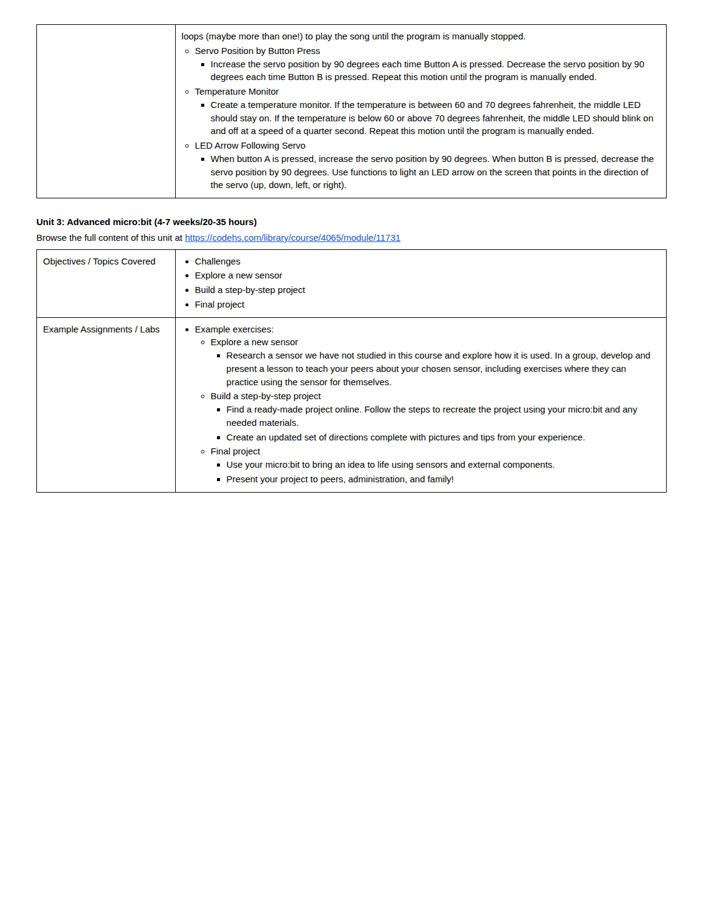| | loops (maybe more than one!) to play the song until the program is manually stopped. Servo Position by Button Press Increase the servo position by 90 degrees each time Button A is pressed. Decrease the servo position by 90 degrees each time Button B is pressed. Repeat this motion until the program is manually ended. Temperature Monitor Create a temperature monitor. If the temperature is between 60 and 70 degrees fahrenheit, the middle LED should stay on. If the temperature is below 60 or above 70 degrees fahrenheit, the middle LED should blink on and off at a speed of a quarter second. Repeat this motion until the program is manually ended. LED Arrow Following Servo When button A is pressed, increase the servo position by 90 degrees. When button B is pressed, decrease the servo position by 90 degrees. Use functions to light an LED arrow on the screen that points in the direction of the servo (up, down, left, or right). |
Unit 3: Advanced micro:bit (4-7 weeks/20-35 hours)
Browse the full content of this unit at https://codehs.com/library/course/4065/module/11731
| Objectives / Topics Covered | Challenges Explore a new sensor Build a step-by-step project Final project |
| Example Assignments / Labs | Example exercises: Explore a new sensor Research a sensor we have not studied in this course and explore how it is used. In a group, develop and present a lesson to teach your peers about your chosen sensor, including exercises where they can practice using the sensor for themselves. Build a step-by-step project Find a ready-made project online. Follow the steps to recreate the project using your micro:bit and any needed materials. Create an updated set of directions complete with pictures and tips from your experience. Final project Use your micro:bit to bring an idea to life using sensors and external components. Present your project to peers, administration, and family! |